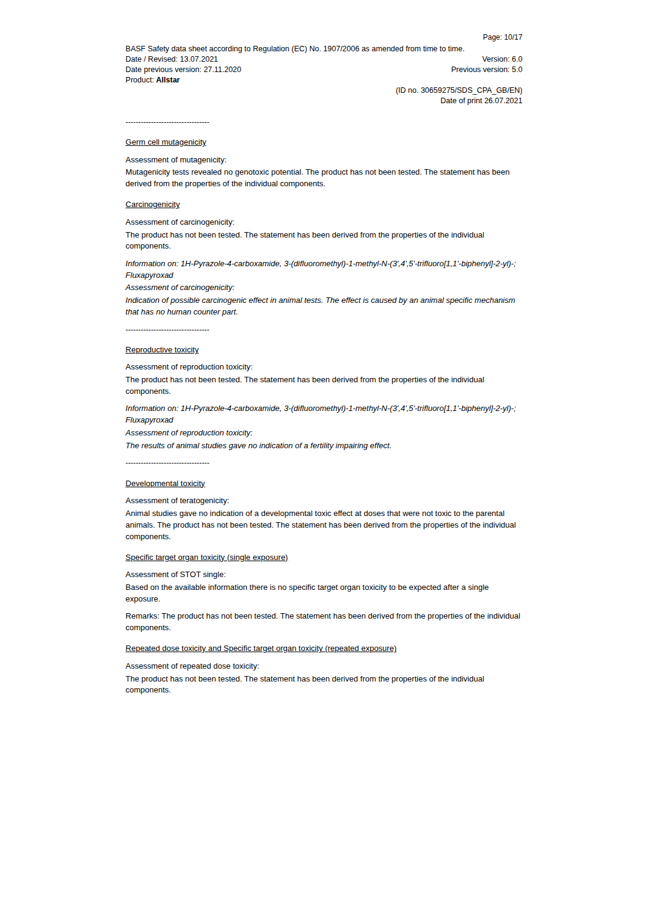Page: 10/17
BASF Safety data sheet according to Regulation (EC) No. 1907/2006 as amended from time to time.
Date / Revised: 13.07.2021
Version: 6.0
Date previous version: 27.11.2020
Previous version: 5.0
Product: Allstar
(ID no. 30659275/SDS_CPA_GB/EN)
Date of print 26.07.2021
---------------------------------
Germ cell mutagenicity
Assessment of mutagenicity:
Mutagenicity tests revealed no genotoxic potential. The product has not been tested. The statement has been derived from the properties of the individual components.
Carcinogenicity
Assessment of carcinogenicity:
The product has not been tested. The statement has been derived from the properties of the individual components.
Information on: 1H-Pyrazole-4-carboxamide, 3-(difluoromethyl)-1-methyl-N-(3',4',5'-trifluoro[1,1'-biphenyl]-2-yl)-; Fluxapyroxad
Assessment of carcinogenicity:
Indication of possible carcinogenic effect in animal tests. The effect is caused by an animal specific mechanism that has no human counter part.
---------------------------------
Reproductive toxicity
Assessment of reproduction toxicity:
The product has not been tested. The statement has been derived from the properties of the individual components.
Information on: 1H-Pyrazole-4-carboxamide, 3-(difluoromethyl)-1-methyl-N-(3',4',5'-trifluoro[1,1'-biphenyl]-2-yl)-; Fluxapyroxad
Assessment of reproduction toxicity:
The results of animal studies gave no indication of a fertility impairing effect.
---------------------------------
Developmental toxicity
Assessment of teratogenicity:
Animal studies gave no indication of a developmental toxic effect at doses that were not toxic to the parental animals. The product has not been tested. The statement has been derived from the properties of the individual components.
Specific target organ toxicity (single exposure)
Assessment of STOT single:
Based on the available information there is no specific target organ toxicity to be expected after a single exposure.
Remarks: The product has not been tested. The statement has been derived from the properties of the individual components.
Repeated dose toxicity and Specific target organ toxicity (repeated exposure)
Assessment of repeated dose toxicity:
The product has not been tested. The statement has been derived from the properties of the individual components.